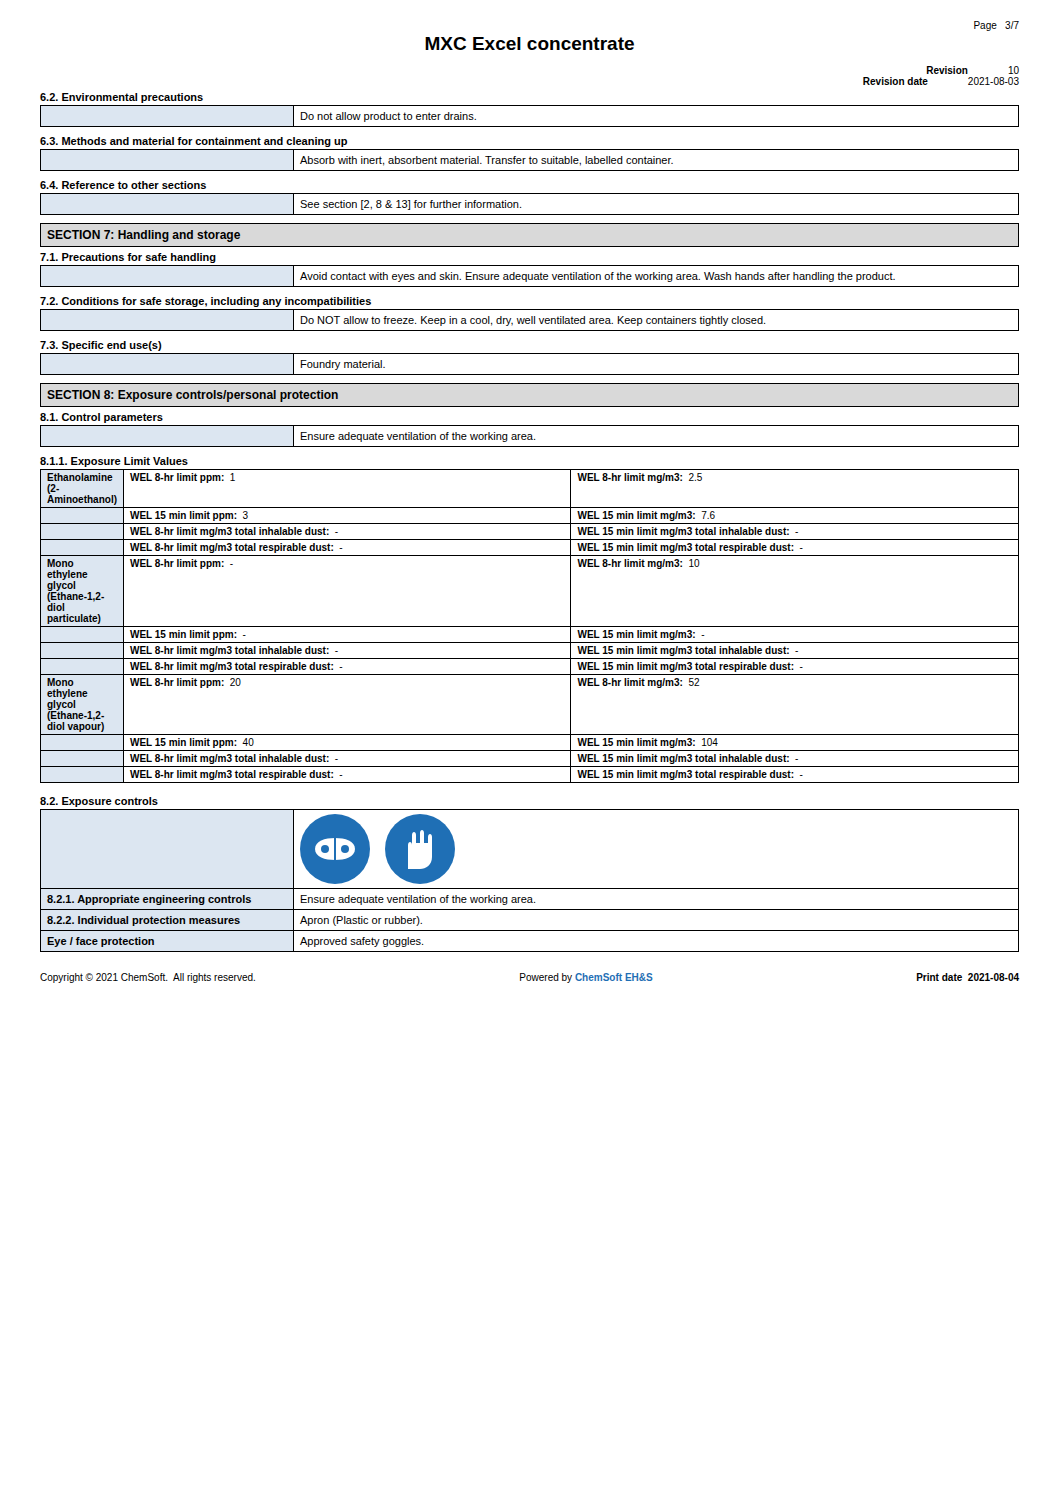Page 3/7
MXC Excel concentrate
Revision 10
Revision date 2021-08-03
6.2. Environmental precautions
| | Do not allow product to enter drains. |
6.3. Methods and material for containment and cleaning up
| | Absorb with inert, absorbent material. Transfer to suitable, labelled container. |
6.4. Reference to other sections
| | See section [2, 8 & 13] for further information. |
SECTION 7: Handling and storage
7.1. Precautions for safe handling
| | Avoid contact with eyes and skin. Ensure adequate ventilation of the working area. Wash hands after handling the product. |
7.2. Conditions for safe storage, including any incompatibilities
| | Do NOT allow to freeze. Keep in a cool, dry, well ventilated area. Keep containers tightly closed. |
7.3. Specific end use(s)
| | Foundry material. |
SECTION 8: Exposure controls/personal protection
8.1. Control parameters
| | Ensure adequate ventilation of the working area. |
8.1.1. Exposure Limit Values
| Ethanolamine (2-Aminoethanol) | WEL 8-hr limit ppm: 1 | WEL 8-hr limit mg/m3: 2.5 |
| | WEL 15 min limit ppm: 3 | WEL 15 min limit mg/m3: 7.6 |
| | WEL 8-hr limit mg/m3 total inhalable dust: - | WEL 15 min limit mg/m3 total inhalable dust: - |
| | WEL 8-hr limit mg/m3 total respirable dust: - | WEL 15 min limit mg/m3 total respirable dust: - |
| Mono ethylene glycol (Ethane-1,2-diol particulate) | WEL 8-hr limit ppm: - | WEL 8-hr limit mg/m3: 10 |
| | WEL 15 min limit ppm: - | WEL 15 min limit mg/m3: - |
| | WEL 8-hr limit mg/m3 total inhalable dust: - | WEL 15 min limit mg/m3 total inhalable dust: - |
| | WEL 8-hr limit mg/m3 total respirable dust: - | WEL 15 min limit mg/m3 total respirable dust: - |
| Mono ethylene glycol (Ethane-1,2-diol vapour) | WEL 8-hr limit ppm: 20 | WEL 8-hr limit mg/m3: 52 |
| | WEL 15 min limit ppm: 40 | WEL 15 min limit mg/m3: 104 |
| | WEL 8-hr limit mg/m3 total inhalable dust: - | WEL 15 min limit mg/m3 total inhalable dust: - |
| | WEL 8-hr limit mg/m3 total respirable dust: - | WEL 15 min limit mg/m3 total respirable dust: - |
8.2. Exposure controls
| 8.2.1. Appropriate engineering controls | Ensure adequate ventilation of the working area. |
| 8.2.2. Individual protection measures | Apron (Plastic or rubber). |
| Eye / face protection | Approved safety goggles. |
Copyright © 2021 ChemSoft. All rights reserved.
Powered by ChemSoft EH&S
Print date 2021-08-04